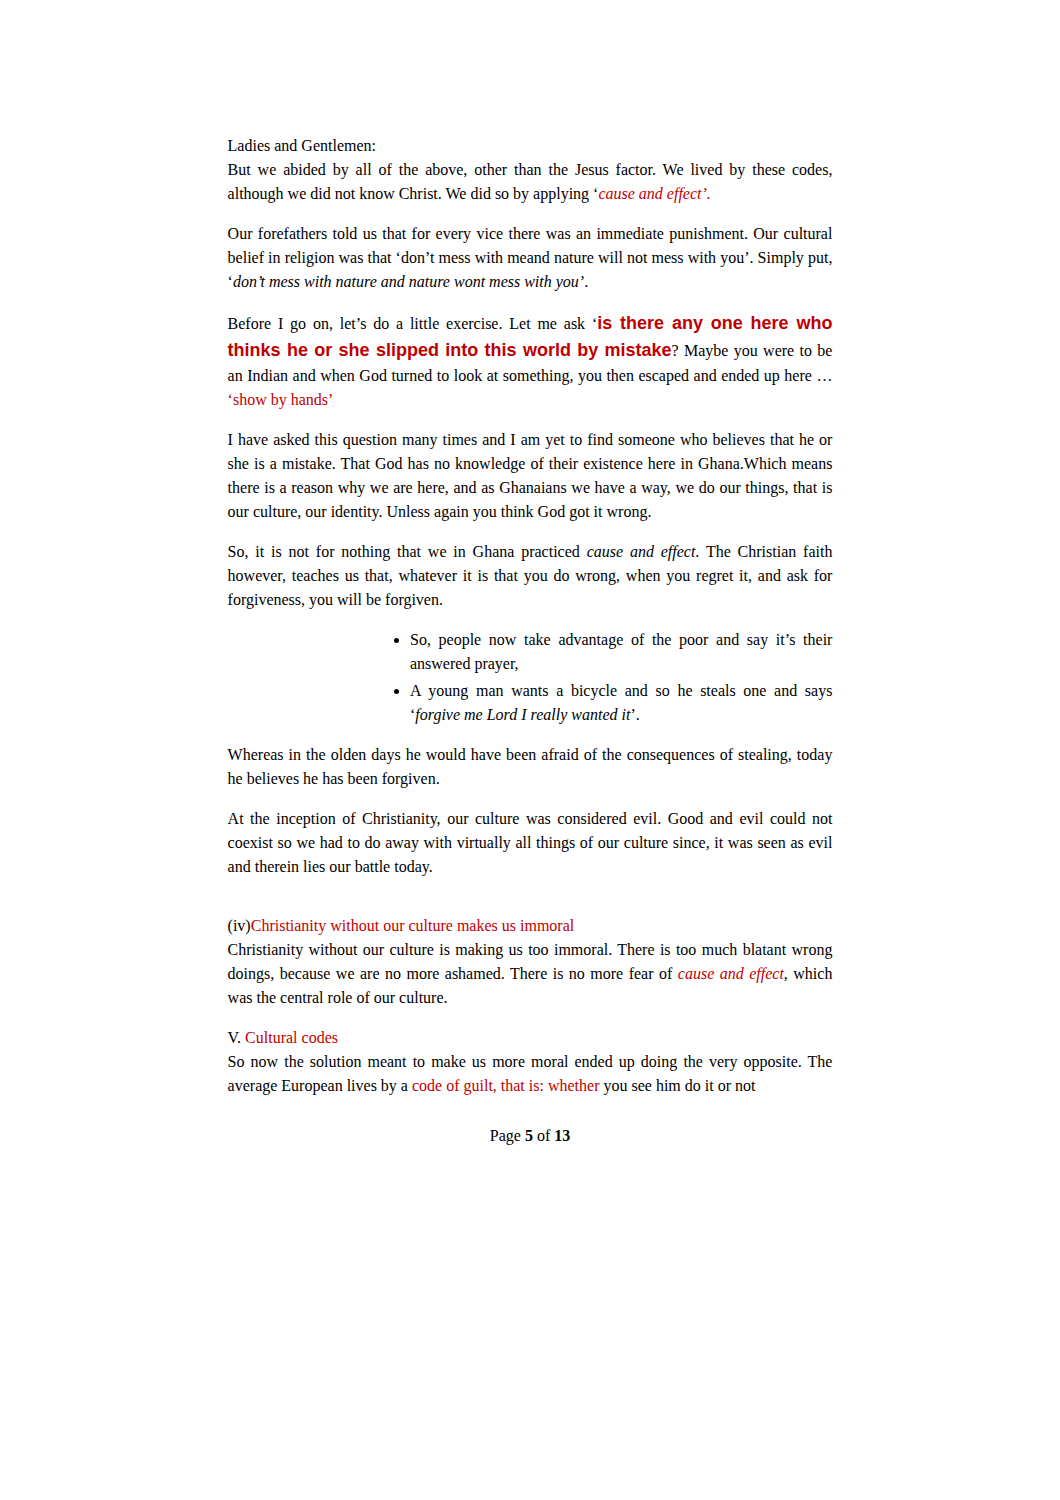Ladies and Gentlemen:
But we abided by all of the above, other than the Jesus factor. We lived by these codes, although we did not know Christ. We did so by applying ‘cause and effect’.
Our forefathers told us that for every vice there was an immediate punishment. Our cultural belief in religion was that ‘don’t mess with meand nature will not mess with you’. Simply put, ‘don’t mess with nature and nature wont mess with you’.
Before I go on, let’s do a little exercise. Let me ask ‘is there any one here who thinks he or she slipped into this world by mistake? Maybe you were to be an Indian and when God turned to look at something, you then escaped and ended up here … ‘show by hands’
I have asked this question many times and I am yet to find someone who believes that he or she is a mistake. That God has no knowledge of their existence here in Ghana.Which means there is a reason why we are here, and as Ghanaians we have a way, we do our things, that is our culture, our identity. Unless again you think God got it wrong.
So, it is not for nothing that we in Ghana practiced cause and effect. The Christian faith however, teaches us that, whatever it is that you do wrong, when you regret it, and ask for forgiveness, you will be forgiven.
So, people now take advantage of the poor and say it’s their answered prayer,
A young man wants a bicycle and so he steals one and says ‘forgive me Lord I really wanted it’.
Whereas in the olden days he would have been afraid of the consequences of stealing, today he believes he has been forgiven.
At the inception of Christianity, our culture was considered evil. Good and evil could not coexist so we had to do away with virtually all things of our culture since, it was seen as evil and therein lies our battle today.
(iv)Christianity without our culture makes us immoral
Christianity without our culture is making us too immoral. There is too much blatant wrong doings, because we are no more ashamed. There is no more fear of cause and effect, which was the central role of our culture.
V. Cultural codes
So now the solution meant to make us more moral ended up doing the very opposite. The average European lives by a code of guilt, that is: whether you see him do it or not
Page 5 of 13